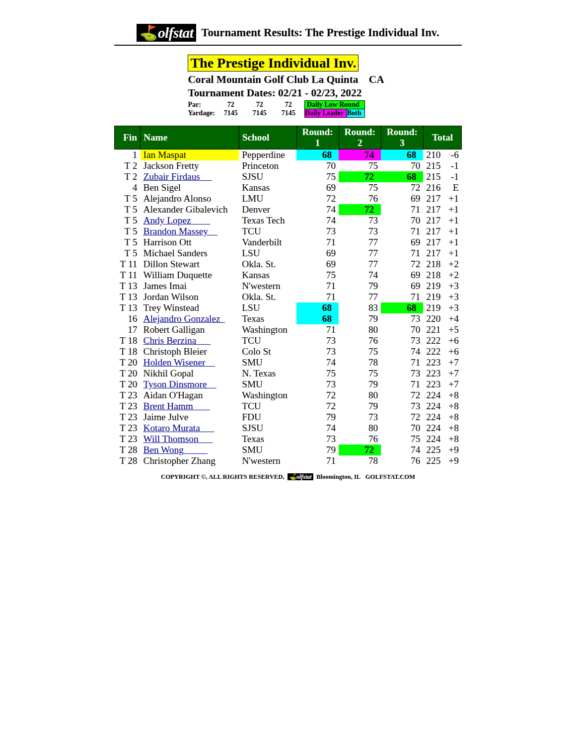⛳olfstat
Tournament Results: The Prestige Individual Inv.
The Prestige Individual Inv.
Coral Mountain Golf Club La Quinta CA
Tournament Dates: 02/21 - 02/23, 2022
| Par: | 72 | 72 | 72 | Daily Low Round |
| Yardage: | 7145 | 7145 | 7145 | Daily Leader | Both |
| Fin | Name | School | Round: 1 | Round: 2 | Round: 3 | Total |
| --- | --- | --- | --- | --- | --- | --- |
| 1 | Ian Maspat | Pepperdine | 68 | 74 | 68 | 210 | -6 |
| T 2 | Jackson Fretty | Princeton | 70 | 75 | 70 | 215 | -1 |
| T 2 | Zubair Firdaus | SJSU | 75 | 72 | 68 | 215 | -1 |
| 4 | Ben Sigel | Kansas | 69 | 75 | 72 | 216 | E |
| T 5 | Alejandro Alonso | LMU | 72 | 76 | 69 | 217 | +1 |
| T 5 | Alexander Gibalevich | Denver | 74 | 72 | 71 | 217 | +1 |
| T 5 | Andy Lopez | Texas Tech | 74 | 73 | 70 | 217 | +1 |
| T 5 | Brandon Massey | TCU | 73 | 73 | 71 | 217 | +1 |
| T 5 | Harrison Ott | Vanderbilt | 71 | 77 | 69 | 217 | +1 |
| T 5 | Michael Sanders | LSU | 69 | 77 | 71 | 217 | +1 |
| T 11 | Dillon Stewart | Okla. St. | 69 | 77 | 72 | 218 | +2 |
| T 11 | William Duquette | Kansas | 75 | 74 | 69 | 218 | +2 |
| T 13 | James Imai | N'western | 71 | 79 | 69 | 219 | +3 |
| T 13 | Jordan Wilson | Okla. St. | 71 | 77 | 71 | 219 | +3 |
| T 13 | Trey Winstead | LSU | 68 | 83 | 68 | 219 | +3 |
| 16 | Alejandro Gonzalez | Texas | 68 | 79 | 73 | 220 | +4 |
| 17 | Robert Galligan | Washington | 71 | 80 | 70 | 221 | +5 |
| T 18 | Chris Berzina | TCU | 73 | 76 | 73 | 222 | +6 |
| T 18 | Christoph Bleier | Colo St | 73 | 75 | 74 | 222 | +6 |
| T 20 | Holden Wisener | SMU | 74 | 78 | 71 | 223 | +7 |
| T 20 | Nikhil Gopal | N. Texas | 75 | 75 | 73 | 223 | +7 |
| T 20 | Tyson Dinsmore | SMU | 73 | 79 | 71 | 223 | +7 |
| T 23 | Aidan O'Hagan | Washington | 72 | 80 | 72 | 224 | +8 |
| T 23 | Brent Hamm | TCU | 72 | 79 | 73 | 224 | +8 |
| T 23 | Jaime Julve | FDU | 79 | 73 | 72 | 224 | +8 |
| T 23 | Kotaro Murata | SJSU | 74 | 80 | 70 | 224 | +8 |
| T 23 | Will Thomson | Texas | 73 | 76 | 75 | 224 | +8 |
| T 28 | Ben Wong | SMU | 79 | 72 | 74 | 225 | +9 |
| T 28 | Christopher Zhang | N'western | 71 | 78 | 76 | 225 | +9 |
COPYRIGHT ©, ALL RIGHTS RESERVED, ⛳olfstat Bloomington, IL GOLFSTAT.COM